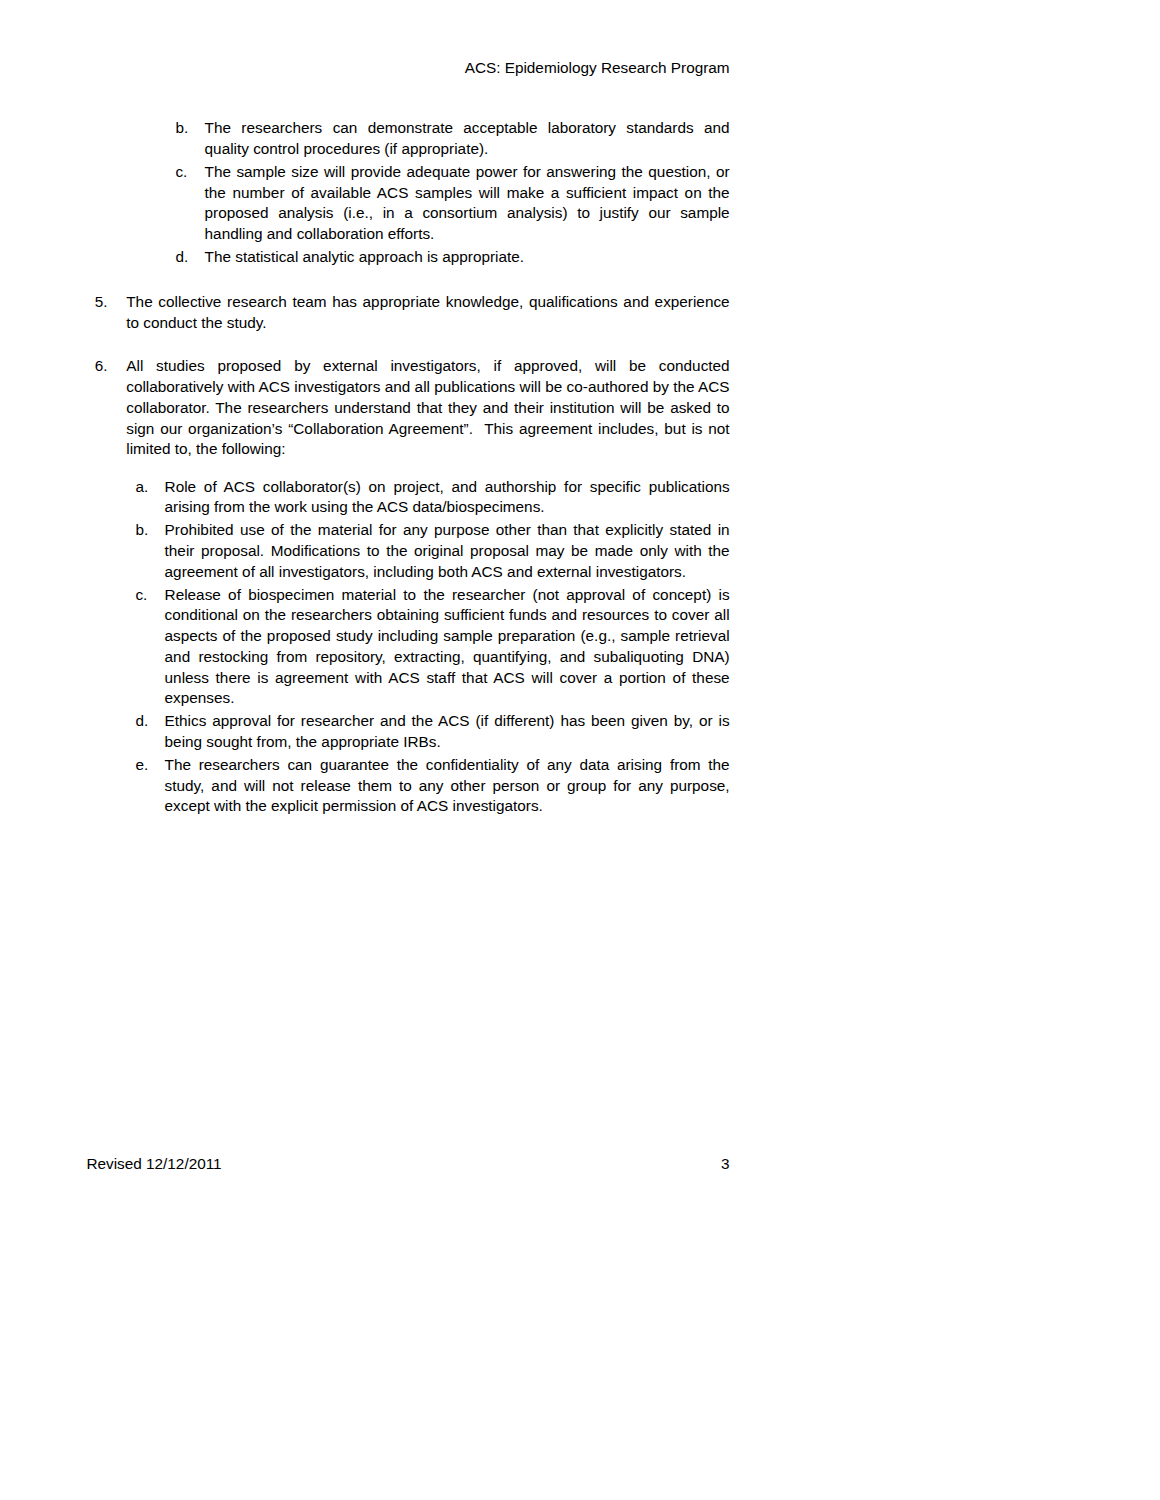ACS: Epidemiology Research Program
b. The researchers can demonstrate acceptable laboratory standards and quality control procedures (if appropriate).
c. The sample size will provide adequate power for answering the question, or the number of available ACS samples will make a sufficient impact on the proposed analysis (i.e., in a consortium analysis) to justify our sample handling and collaboration efforts.
d. The statistical analytic approach is appropriate.
5. The collective research team has appropriate knowledge, qualifications and experience to conduct the study.
6.
All studies proposed by external investigators, if approved, will be conducted collaboratively with ACS investigators and all publications will be co-authored by the ACS collaborator. The researchers understand that they and their institution will be asked to sign our organization’s “Collaboration Agreement”. This agreement includes, but is not limited to, the following:
a. Role of ACS collaborator(s) on project, and authorship for specific publications arising from the work using the ACS data/biospecimens.
b. Prohibited use of the material for any purpose other than that explicitly stated in their proposal. Modifications to the original proposal may be made only with the agreement of all investigators, including both ACS and external investigators.
c. Release of biospecimen material to the researcher (not approval of concept) is conditional on the researchers obtaining sufficient funds and resources to cover all aspects of the proposed study including sample preparation (e.g., sample retrieval and restocking from repository, extracting, quantifying, and subaliquoting DNA) unless there is agreement with ACS staff that ACS will cover a portion of these expenses.
d. Ethics approval for researcher and the ACS (if different) has been given by, or is being sought from, the appropriate IRBs.
e. The researchers can guarantee the confidentiality of any data arising from the study, and will not release them to any other person or group for any purpose, except with the explicit permission of ACS investigators.
Revised 12/12/2011 3